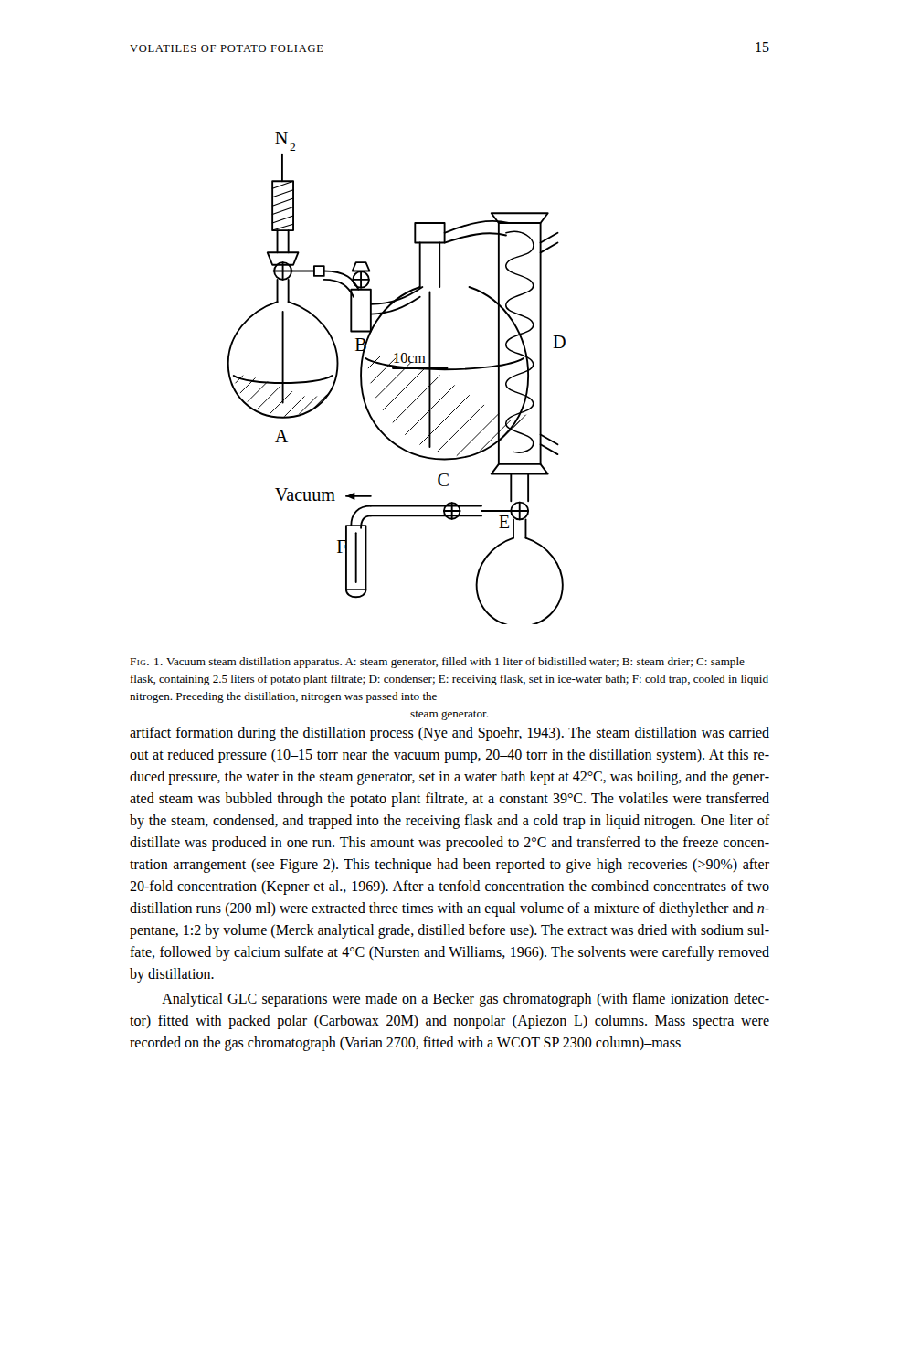Volatiles of Potato Foliage 15
Vacuum steam distillation apparatus Line drawing of a glass vacuum steam distillation train: a nitrogen inlet feeds a steam generator flask (A), connected through a steam drier (B) to a large sample flask (C), whose vapours pass up into a vertical coil condenser (D) and down into a receiving flask (E) in an ice-water bath, with a cold trap (F) on the vacuum line. N 2 A B C D E Vacuum F 10cm
Fig. 1. Vacuum steam distillation apparatus. A: steam generator, filled with 1 liter of bidistilled water; B: steam drier; C: sample flask, containing 2.5 liters of potato plant filtrate; D: condenser; E: receiving flask, set in ice-water bath; F: cold trap, cooled in liquid nitrogen. Preceding the distillation, nitrogen was passed into the steam generator.
artifact formation during the distillation process (Nye and Spoehr, 1943). The steam distillation was carried out at reduced pressure (10–15 torr near the vacuum pump, 20–40 torr in the distillation system). At this reduced pressure, the water in the steam generator, set in a water bath kept at 42°C, was boiling, and the generated steam was bubbled through the potato plant filtrate, at a constant 39°C. The volatiles were transferred by the steam, condensed, and trapped into the receiving flask and a cold trap in liquid nitrogen. One liter of distillate was produced in one run. This amount was precooled to 2°C and transferred to the freeze concentration arrangement (see Figure 2). This technique had been reported to give high recoveries (>90%) after 20-fold concentration (Kepner et al., 1969). After a tenfold concentration the combined concentrates of two distillation runs (200 ml) were extracted three times with an equal volume of a mixture of diethylether and n-pentane, 1:2 by volume (Merck analytical grade, distilled before use). The extract was dried with sodium sulfate, followed by calcium sulfate at 4°C (Nursten and Williams, 1966). The solvents were carefully removed by distillation.
Analytical GLC separations were made on a Becker gas chromatograph (with flame ionization detector) fitted with packed polar (Carbowax 20M) and nonpolar (Apiezon L) columns. Mass spectra were recorded on the gas chromatograph (Varian 2700, fitted with a WCOT SP 2300 column)–mass